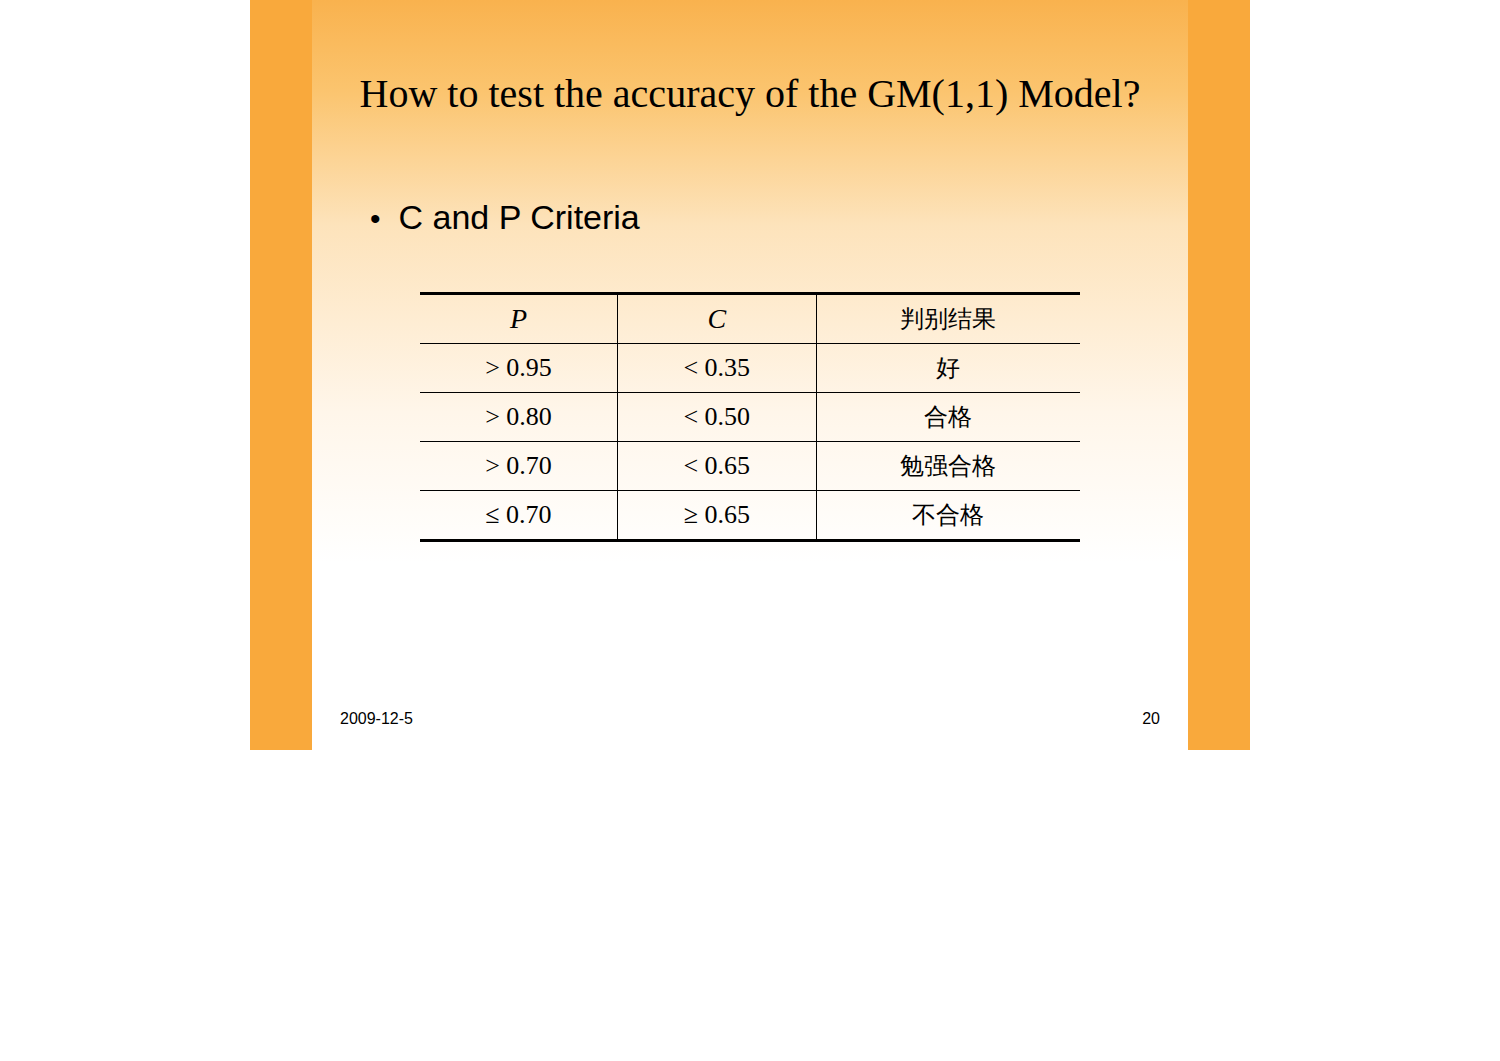How to test the accuracy of the GM(1,1) Model?
•C and P Criteria
| P | C | 判别结果 |
| --- | --- | --- |
| > 0.95 | < 0.35 | 好 |
| > 0.80 | < 0.50 | 合格 |
| > 0.70 | < 0.65 | 勉强合格 |
| ≤ 0.70 | ≥ 0.65 | 不合格 |
2009-12-5 20